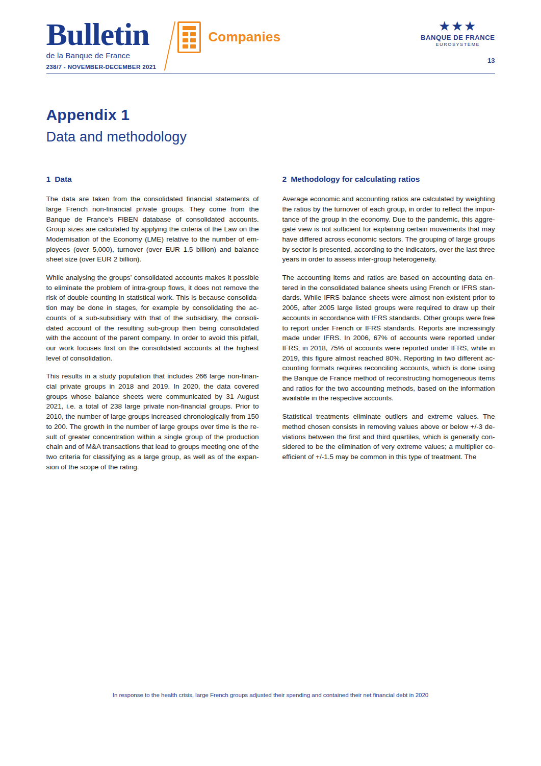Bulletin
de la Banque de France
238/7 - NOVEMBER-DECEMBER 2021
Companies
★★★
BANQUE DE FRANCE
EUROSYSTÈME
13
Appendix 1
Data and methodology
1 Data
The data are taken from the consolidated financial statements of large French non-financial private groups. They come from the Banque de France’s FIBEN database of consolidated accounts. Group sizes are calculated by applying the criteria of the Law on the Modernisation of the Economy (LME) relative to the number of employees (over 5,000), turnover (over EUR 1.5 billion) and balance sheet size (over EUR 2 billion).
While analysing the groups’ consolidated accounts makes it possible to eliminate the problem of intra-group flows, it does not remove the risk of double counting in statistical work. This is because consolidation may be done in stages, for example by consolidating the accounts of a sub-subsidiary with that of the subsidiary, the consolidated account of the resulting sub-group then being consolidated with the account of the parent company. In order to avoid this pitfall, our work focuses first on the consolidated accounts at the highest level of consolidation.
This results in a study population that includes 266 large non-financial private groups in 2018 and 2019. In 2020, the data covered groups whose balance sheets were communicated by 31 August 2021, i.e. a total of 238 large private non-financial groups. Prior to 2010, the number of large groups increased chronologically from 150 to 200. The growth in the number of large groups over time is the result of greater concentration within a single group of the production chain and of M&A transactions that lead to groups meeting one of the two criteria for classifying as a large group, as well as of the expansion of the scope of the rating.
2 Methodology for calculating ratios
Average economic and accounting ratios are calculated by weighting the ratios by the turnover of each group, in order to reflect the importance of the group in the economy. Due to the pandemic, this aggregate view is not sufficient for explaining certain movements that may have differed across economic sectors. The grouping of large groups by sector is presented, according to the indicators, over the last three years in order to assess inter-group heterogeneity.
The accounting items and ratios are based on accounting data entered in the consolidated balance sheets using French or IFRS standards. While IFRS balance sheets were almost non-existent prior to 2005, after 2005 large listed groups were required to draw up their accounts in accordance with IFRS standards. Other groups were free to report under French or IFRS standards. Reports are increasingly made under IFRS. In 2006, 67% of accounts were reported under IFRS; in 2018, 75% of accounts were reported under IFRS, while in 2019, this figure almost reached 80%. Reporting in two different accounting formats requires reconciling accounts, which is done using the Banque de France method of reconstructing homogeneous items and ratios for the two accounting methods, based on the information available in the respective accounts.
Statistical treatments eliminate outliers and extreme values. The method chosen consists in removing values above or below +/-3 deviations between the first and third quartiles, which is generally considered to be the elimination of very extreme values; a multiplier coefficient of +/-1.5 may be common in this type of treatment. The
In response to the health crisis, large French groups adjusted their spending and contained their net financial debt in 2020